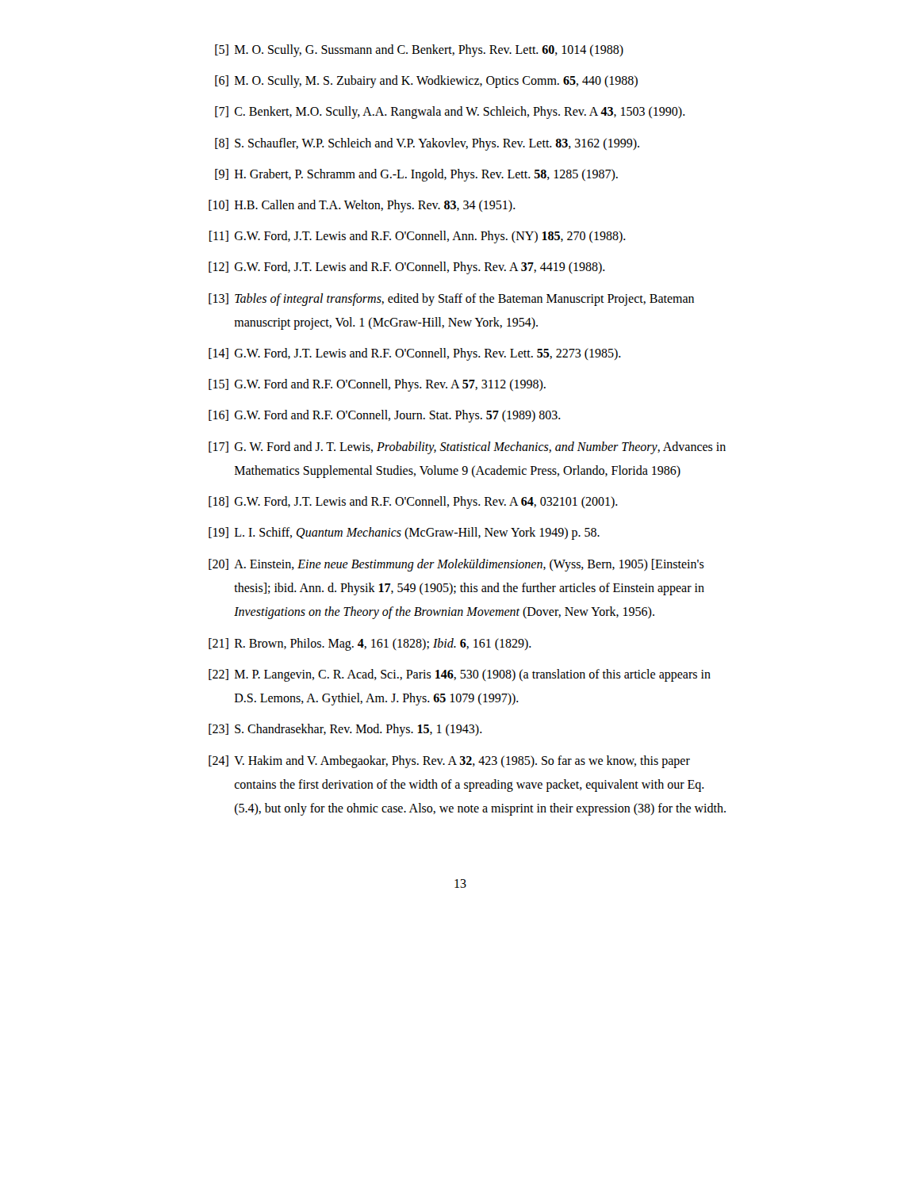[5] M. O. Scully, G. Sussmann and C. Benkert, Phys. Rev. Lett. 60, 1014 (1988)
[6] M. O. Scully, M. S. Zubairy and K. Wodkiewicz, Optics Comm. 65, 440 (1988)
[7] C. Benkert, M.O. Scully, A.A. Rangwala and W. Schleich, Phys. Rev. A 43, 1503 (1990).
[8] S. Schaufler, W.P. Schleich and V.P. Yakovlev, Phys. Rev. Lett. 83, 3162 (1999).
[9] H. Grabert, P. Schramm and G.-L. Ingold, Phys. Rev. Lett. 58, 1285 (1987).
[10] H.B. Callen and T.A. Welton, Phys. Rev. 83, 34 (1951).
[11] G.W. Ford, J.T. Lewis and R.F. O'Connell, Ann. Phys. (NY) 185, 270 (1988).
[12] G.W. Ford, J.T. Lewis and R.F. O'Connell, Phys. Rev. A 37, 4419 (1988).
[13] Tables of integral transforms, edited by Staff of the Bateman Manuscript Project, Bateman manuscript project, Vol. 1 (McGraw-Hill, New York, 1954).
[14] G.W. Ford, J.T. Lewis and R.F. O'Connell, Phys. Rev. Lett. 55, 2273 (1985).
[15] G.W. Ford and R.F. O'Connell, Phys. Rev. A 57, 3112 (1998).
[16] G.W. Ford and R.F. O'Connell, Journ. Stat. Phys. 57 (1989) 803.
[17] G. W. Ford and J. T. Lewis, Probability, Statistical Mechanics, and Number Theory, Advances in Mathematics Supplemental Studies, Volume 9 (Academic Press, Orlando, Florida 1986)
[18] G.W. Ford, J.T. Lewis and R.F. O'Connell, Phys. Rev. A 64, 032101 (2001).
[19] L. I. Schiff, Quantum Mechanics (McGraw-Hill, New York 1949) p. 58.
[20] A. Einstein, Eine neue Bestimmung der Moleküldimensionen, (Wyss, Bern, 1905) [Einstein's thesis]; ibid. Ann. d. Physik 17, 549 (1905); this and the further articles of Einstein appear in Investigations on the Theory of the Brownian Movement (Dover, New York, 1956).
[21] R. Brown, Philos. Mag. 4, 161 (1828); Ibid. 6, 161 (1829).
[22] M. P. Langevin, C. R. Acad, Sci., Paris 146, 530 (1908) (a translation of this article appears in D.S. Lemons, A. Gythiel, Am. J. Phys. 65 1079 (1997)).
[23] S. Chandrasekhar, Rev. Mod. Phys. 15, 1 (1943).
[24] V. Hakim and V. Ambegaokar, Phys. Rev. A 32, 423 (1985). So far as we know, this paper contains the first derivation of the width of a spreading wave packet, equivalent with our Eq. (5.4), but only for the ohmic case. Also, we note a misprint in their expression (38) for the width.
13